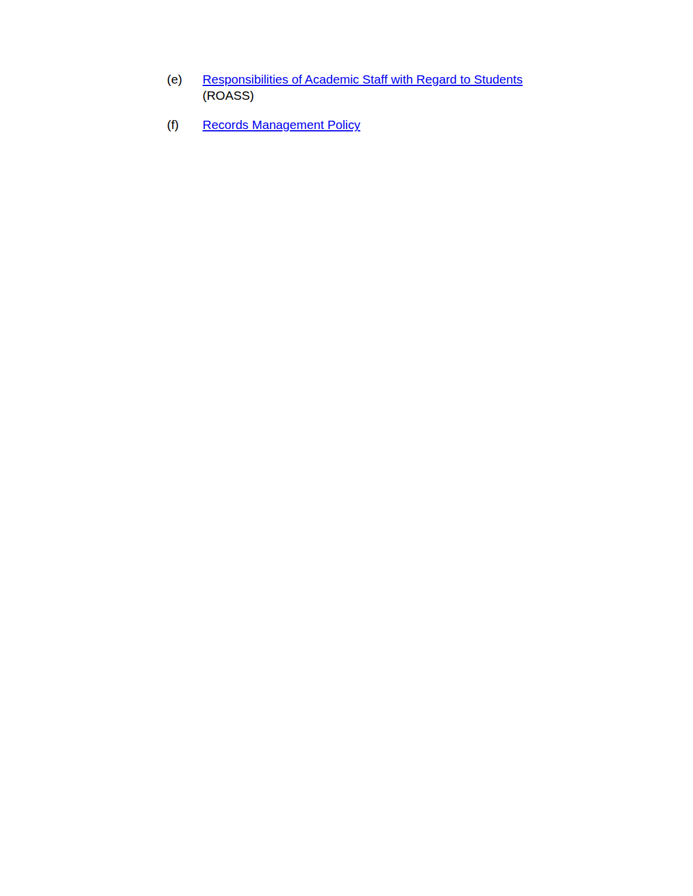(e) Responsibilities of Academic Staff with Regard to Students (ROASS)
(f) Records Management Policy